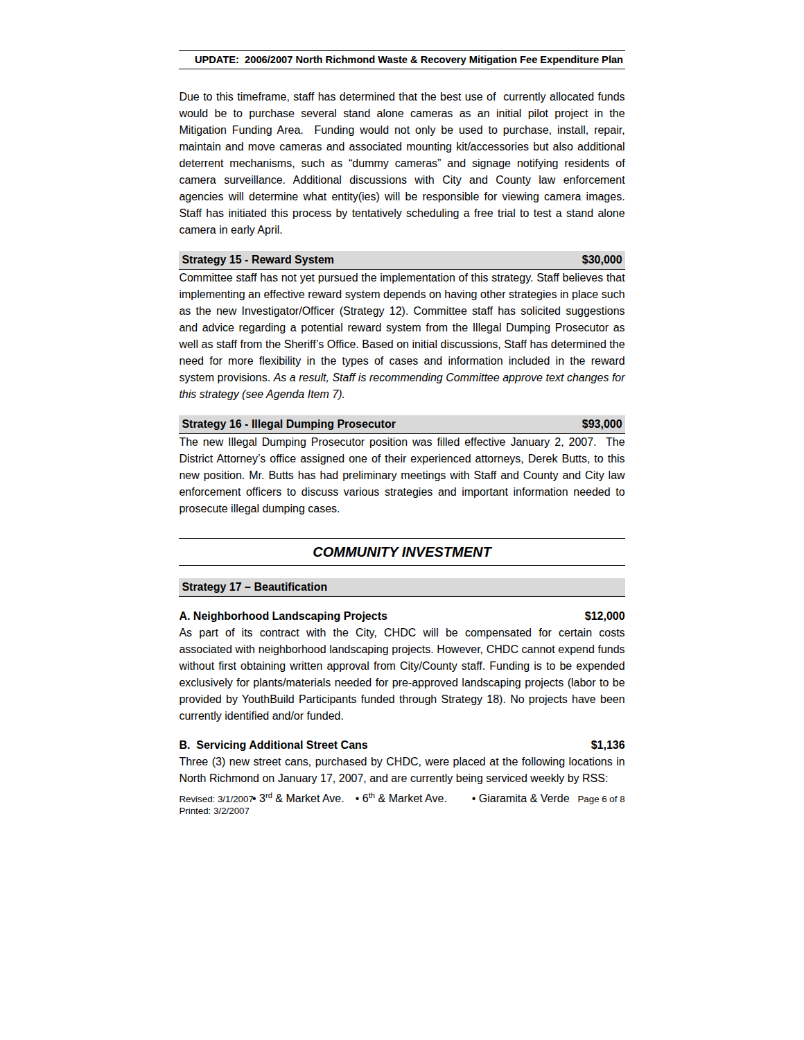UPDATE: 2006/2007 North Richmond Waste & Recovery Mitigation Fee Expenditure Plan
Due to this timeframe, staff has determined that the best use of currently allocated funds would be to purchase several stand alone cameras as an initial pilot project in the Mitigation Funding Area. Funding would not only be used to purchase, install, repair, maintain and move cameras and associated mounting kit/accessories but also additional deterrent mechanisms, such as “dummy cameras” and signage notifying residents of camera surveillance. Additional discussions with City and County law enforcement agencies will determine what entity(ies) will be responsible for viewing camera images. Staff has initiated this process by tentatively scheduling a free trial to test a stand alone camera in early April.
Strategy 15 - Reward System $30,000
Committee staff has not yet pursued the implementation of this strategy. Staff believes that implementing an effective reward system depends on having other strategies in place such as the new Investigator/Officer (Strategy 12). Committee staff has solicited suggestions and advice regarding a potential reward system from the Illegal Dumping Prosecutor as well as staff from the Sheriff’s Office. Based on initial discussions, Staff has determined the need for more flexibility in the types of cases and information included in the reward system provisions. As a result, Staff is recommending Committee approve text changes for this strategy (see Agenda Item 7).
Strategy 16 - Illegal Dumping Prosecutor $93,000
The new Illegal Dumping Prosecutor position was filled effective January 2, 2007. The District Attorney’s office assigned one of their experienced attorneys, Derek Butts, to this new position. Mr. Butts has had preliminary meetings with Staff and County and City law enforcement officers to discuss various strategies and important information needed to prosecute illegal dumping cases.
COMMUNITY INVESTMENT
Strategy 17 – Beautification
A. Neighborhood Landscaping Projects $12,000
As part of its contract with the City, CHDC will be compensated for certain costs associated with neighborhood landscaping projects. However, CHDC cannot expend funds without first obtaining written approval from City/County staff. Funding is to be expended exclusively for plants/materials needed for pre-approved landscaping projects (labor to be provided by YouthBuild Participants funded through Strategy 18). No projects have been currently identified and/or funded.
B. Servicing Additional Street Cans $1,136
Three (3) new street cans, purchased by CHDC, were placed at the following locations in North Richmond on January 17, 2007, and are currently being serviced weekly by RSS:
• 3rd & Market Ave.• 6th & Market Ave.• Giaramita & Verde
Revised: 3/1/2007
Printed: 3/2/2007
Page 6 of 8